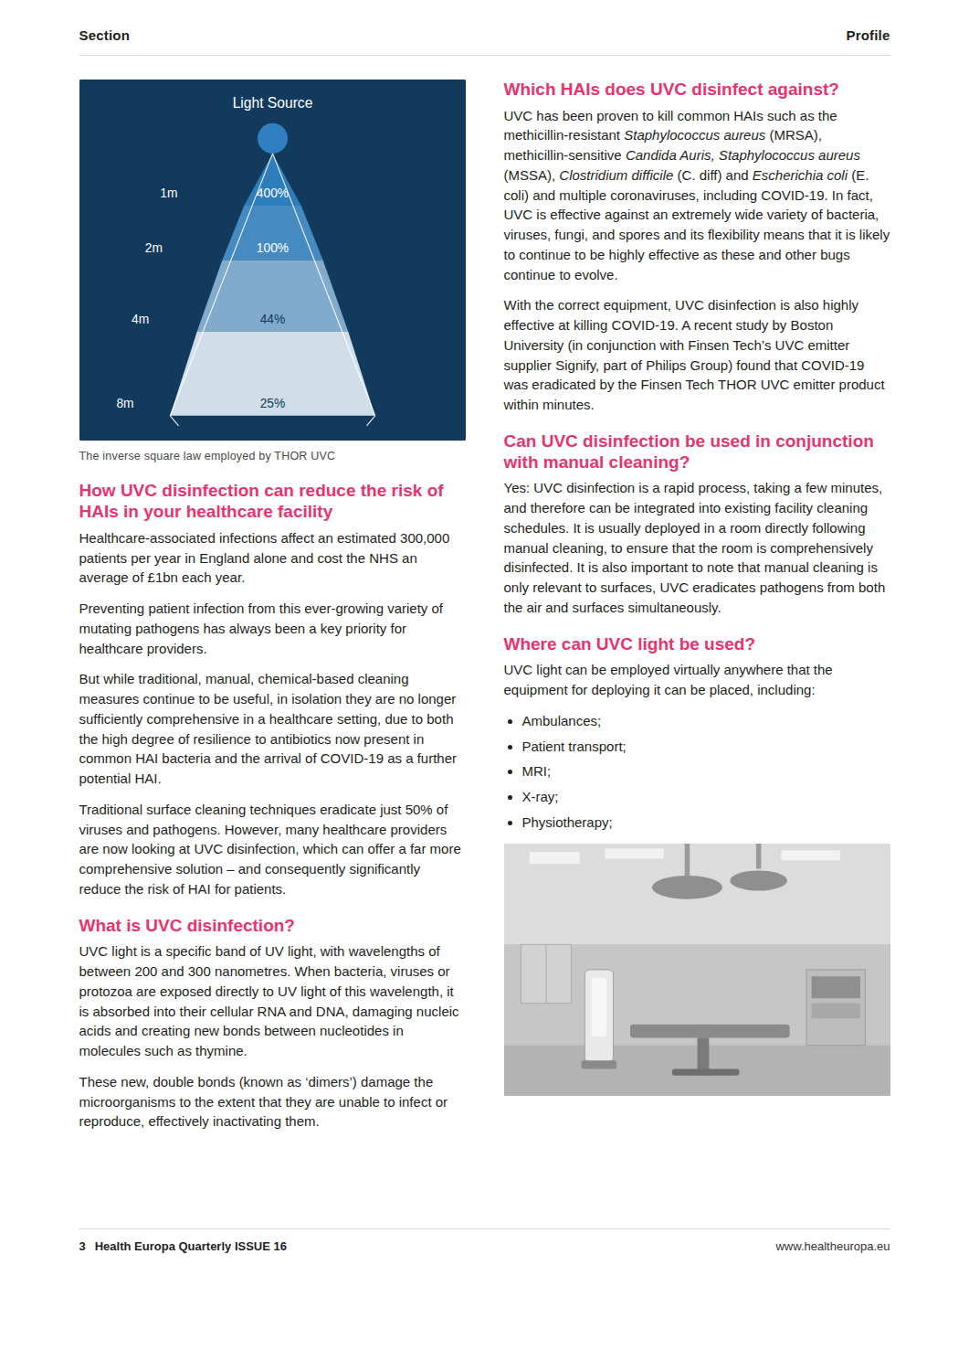Section
Profile
Light Source 1m 2m 4m 8m 400% 100% 44% 25%
The inverse square law employed by THOR UVC
How UVC disinfection can reduce the risk of HAIs in your healthcare facility
Healthcare-associated infections affect an estimated 300,000 patients per year in England alone and cost the NHS an average of £1bn each year.
Preventing patient infection from this ever-growing variety of mutating pathogens has always been a key priority for healthcare providers.
But while traditional, manual, chemical-based cleaning measures continue to be useful, in isolation they are no longer sufficiently comprehensive in a healthcare setting, due to both the high degree of resilience to antibiotics now present in common HAI bacteria and the arrival of COVID-19 as a further potential HAI.
Traditional surface cleaning techniques eradicate just 50% of viruses and pathogens. However, many healthcare providers are now looking at UVC disinfection, which can offer a far more comprehensive solution – and consequently significantly reduce the risk of HAI for patients.
What is UVC disinfection?
UVC light is a specific band of UV light, with wavelengths of between 200 and 300 nanometres. When bacteria, viruses or protozoa are exposed directly to UV light of this wavelength, it is absorbed into their cellular RNA and DNA, damaging nucleic acids and creating new bonds between nucleotides in molecules such as thymine.
These new, double bonds (known as ‘dimers’) damage the microorganisms to the extent that they are unable to infect or reproduce, effectively inactivating them.
Which HAIs does UVC disinfect against?
UVC has been proven to kill common HAIs such as the methicillin-resistant Staphylococcus aureus (MRSA), methicillin-sensitive Candida Auris, Staphylococcus aureus (MSSA), Clostridium difficile (C. diff) and Escherichia coli (E. coli) and multiple coronaviruses, including COVID-19. In fact, UVC is effective against an extremely wide variety of bacteria, viruses, fungi, and spores and its flexibility means that it is likely to continue to be highly effective as these and other bugs continue to evolve.
With the correct equipment, UVC disinfection is also highly effective at killing COVID-19. A recent study by Boston University (in conjunction with Finsen Tech’s UVC emitter supplier Signify, part of Philips Group) found that COVID-19 was eradicated by the Finsen Tech THOR UVC emitter product within minutes.
Can UVC disinfection be used in conjunction with manual cleaning?
Yes: UVC disinfection is a rapid process, taking a few minutes, and therefore can be integrated into existing facility cleaning schedules. It is usually deployed in a room directly following manual cleaning, to ensure that the room is comprehensively disinfected. It is also important to note that manual cleaning is only relevant to surfaces, UVC eradicates pathogens from both the air and surfaces simultaneously.
Where can UVC light be used?
UVC light can be employed virtually anywhere that the equipment for deploying it can be placed, including:
Ambulances;
Patient transport;
MRI;
X-ray;
Physiotherapy;
3 Health Europa Quarterly ISSUE 16
www.healtheuropa.eu